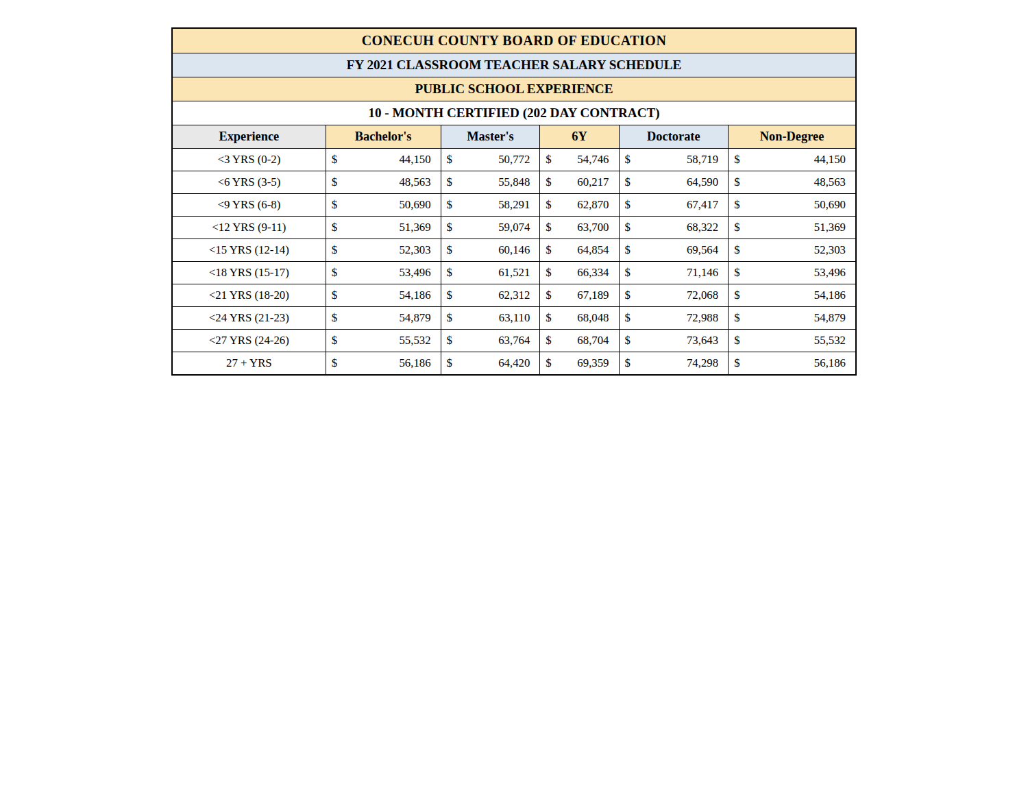| CONECUH COUNTY BOARD OF EDUCATION |
| --- |
| FY 2021 CLASSROOM TEACHER SALARY SCHEDULE |
| PUBLIC SCHOOL EXPERIENCE |
| 10 - MONTH CERTIFIED (202 DAY CONTRACT) |
| Experience | Bachelor's | Master's | 6Y | Doctorate | Non-Degree |
| <3 YRS (0-2) | $ 44,150 | $ 50,772 | $ 54,746 | $ 58,719 | $ 44,150 |
| <6 YRS (3-5) | $ 48,563 | $ 55,848 | $ 60,217 | $ 64,590 | $ 48,563 |
| <9 YRS (6-8) | $ 50,690 | $ 58,291 | $ 62,870 | $ 67,417 | $ 50,690 |
| <12 YRS (9-11) | $ 51,369 | $ 59,074 | $ 63,700 | $ 68,322 | $ 51,369 |
| <15 YRS (12-14) | $ 52,303 | $ 60,146 | $ 64,854 | $ 69,564 | $ 52,303 |
| <18 YRS (15-17) | $ 53,496 | $ 61,521 | $ 66,334 | $ 71,146 | $ 53,496 |
| <21 YRS (18-20) | $ 54,186 | $ 62,312 | $ 67,189 | $ 72,068 | $ 54,186 |
| <24 YRS (21-23) | $ 54,879 | $ 63,110 | $ 68,048 | $ 72,988 | $ 54,879 |
| <27 YRS (24-26) | $ 55,532 | $ 63,764 | $ 68,704 | $ 73,643 | $ 55,532 |
| 27 + YRS | $ 56,186 | $ 64,420 | $ 69,359 | $ 74,298 | $ 56,186 |